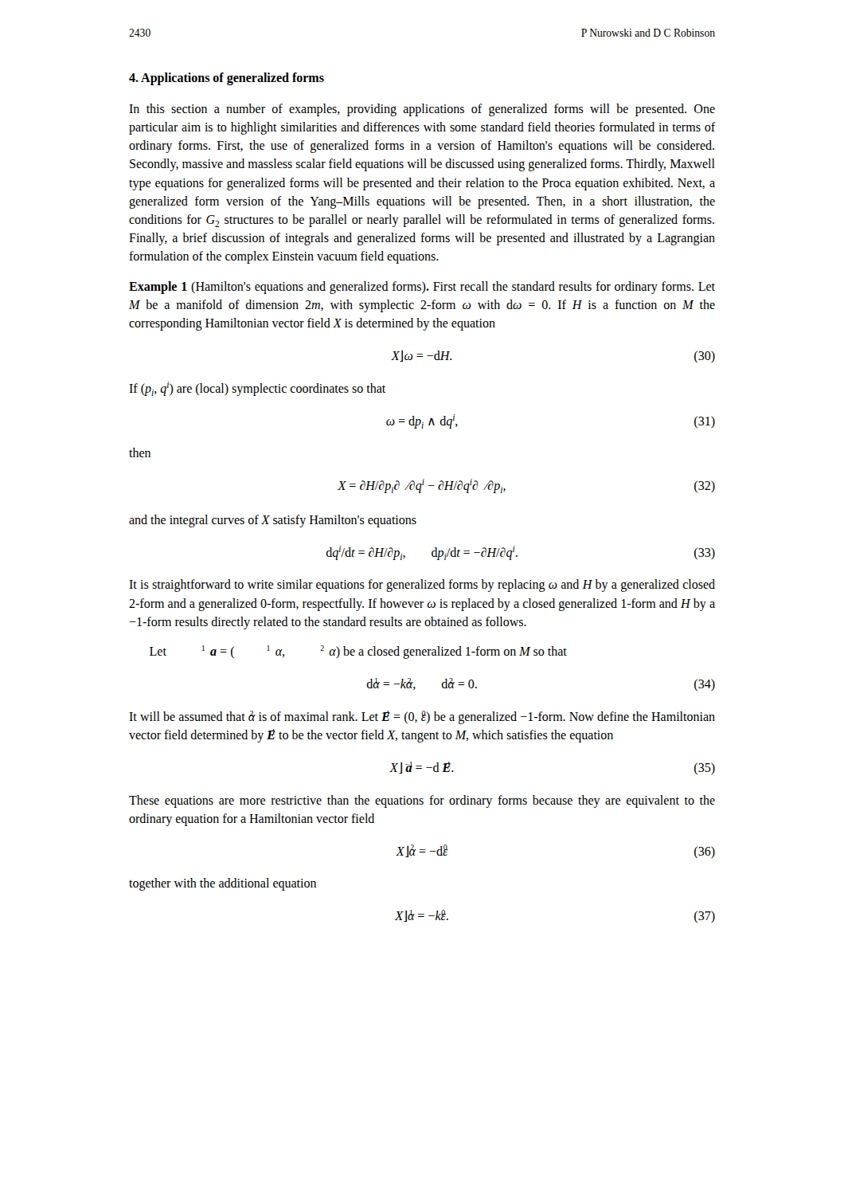2430 P Nurowski and D C Robinson
4. Applications of generalized forms
In this section a number of examples, providing applications of generalized forms will be presented. One particular aim is to highlight similarities and differences with some standard field theories formulated in terms of ordinary forms. First, the use of generalized forms in a version of Hamilton's equations will be considered. Secondly, massive and massless scalar field equations will be discussed using generalized forms. Thirdly, Maxwell type equations for generalized forms will be presented and their relation to the Proca equation exhibited. Next, a generalized form version of the Yang–Mills equations will be presented. Then, in a short illustration, the conditions for G2 structures to be parallel or nearly parallel will be reformulated in terms of generalized forms. Finally, a brief discussion of integrals and generalized forms will be presented and illustrated by a Lagrangian formulation of the complex Einstein vacuum field equations.
Example 1 (Hamilton's equations and generalized forms). First recall the standard results for ordinary forms. Let M be a manifold of dimension 2m, with symplectic 2-form ω with dω = 0. If H is a function on M the corresponding Hamiltonian vector field X is determined by the equation
X⌋ω = −dH. (30)
If (pi, qi) are (local) symplectic coordinates so that
ω = dpi ∧ dqi, (31)
then
X = ∂H/∂pi∂ ∕∂qi − ∂H/∂qi∂ ∕∂pi, (32)
and the integral curves of X satisfy Hamilton's equations
dqi/dt = ∂H/∂pi, dpi/dt = −∂H/∂qi. (33)
It is straightforward to write similar equations for generalized forms by replacing ω and H by a generalized closed 2-form and a generalized 0-form, respectfully. If however ω is replaced by a closed generalized 1-form and H by a −1-form results directly related to the standard results are obtained as follows.
Let 1 a = (1 α, 2 α) be a closed generalized 1-form on M so that
d1 α = −k 2 α, d2 α = 0. (34)
It will be assumed that 2 α is of maximal rank. Let −1 E = (0, 0 ε) be a generalized −1-form. Now define the Hamiltonian vector field determined by −1 E to be the vector field X, tangent to M, which satisfies the equation
X⌋ −1 a = −d −1 E. (35)
These equations are more restrictive than the equations for ordinary forms because they are equivalent to the ordinary equation for a Hamiltonian vector field
X⌋2 α = −d0 ε (36)
together with the additional equation
X⌋1 α = −k 0 ε. (37)